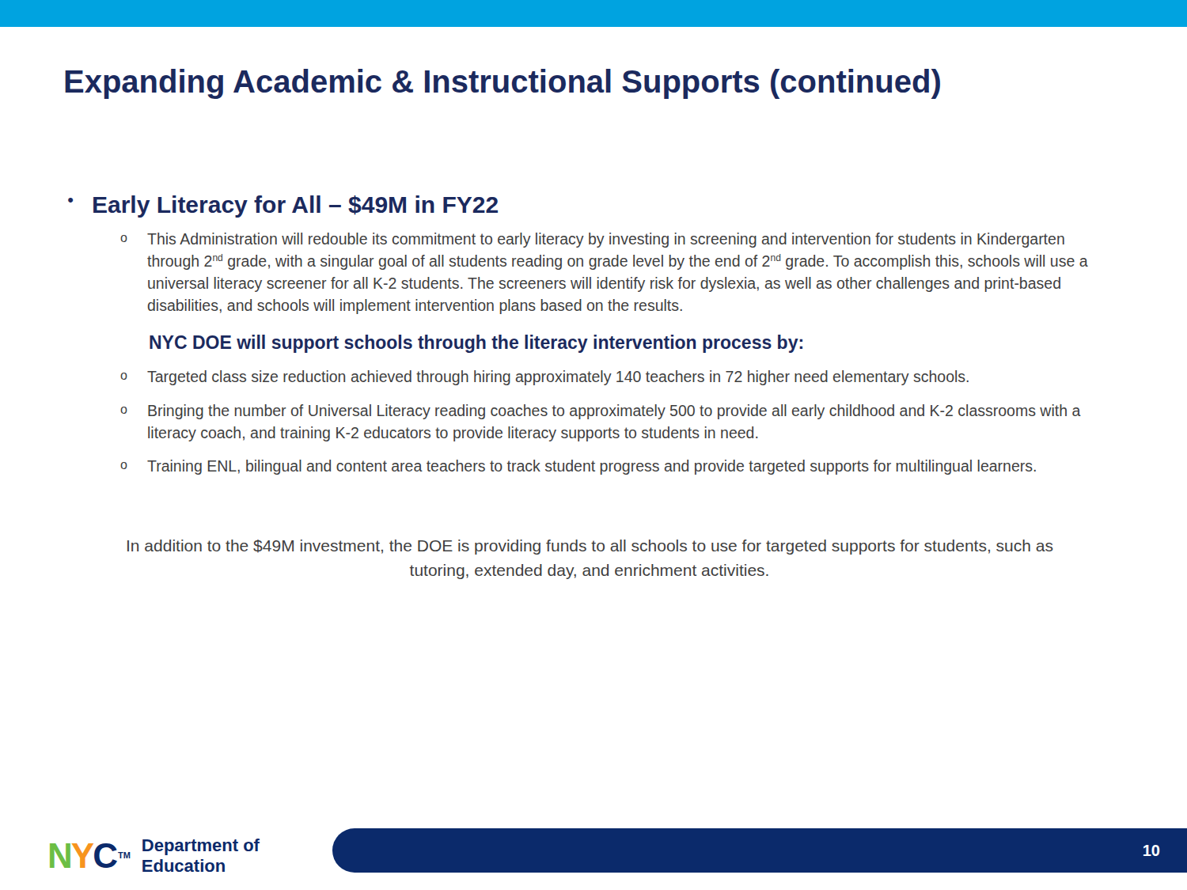Expanding Academic & Instructional Supports (continued)
•
Early Literacy for All – $49M in FY22
This Administration will redouble its commitment to early literacy by investing in screening and intervention for students in Kindergarten through 2nd grade, with a singular goal of all students reading on grade level by the end of 2nd grade. To accomplish this, schools will use a universal literacy screener for all K-2 students. The screeners will identify risk for dyslexia, as well as other challenges and print-based disabilities, and schools will implement intervention plans based on the results.
NYC DOE will support schools through the literacy intervention process by:
Targeted class size reduction achieved through hiring approximately 140 teachers in 72 higher need elementary schools.
Bringing the number of Universal Literacy reading coaches to approximately 500 to provide all early childhood and K-2 classrooms with a literacy coach, and training K-2 educators to provide literacy supports to students in need.
Training ENL, bilingual and content area teachers to track student progress and provide targeted supports for multilingual learners.
In addition to the $49M investment, the DOE is providing funds to all schools to use for targeted supports for students, such as tutoring, extended day, and enrichment activities.
10
NYCTM
Department of
Education